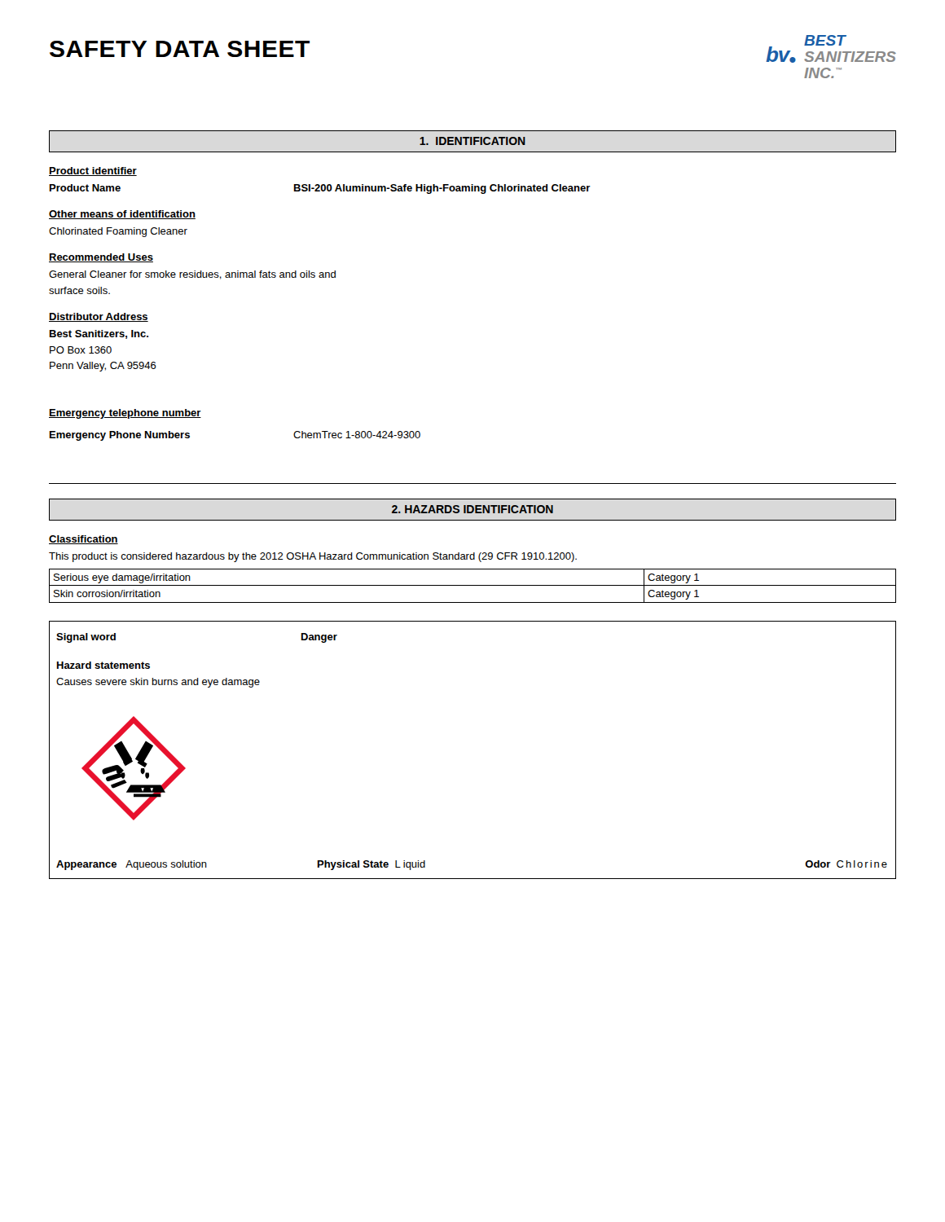SAFETY DATA SHEET
bv• BEST
SANITIZERS
INC.™
1. IDENTIFICATION
Product identifier
Product Name
BSI-200 Aluminum-Safe High-Foaming Chlorinated Cleaner
Other means of identification
Chlorinated Foaming Cleaner
Recommended Uses
General Cleaner for smoke residues, animal fats and oils and
surface soils.
Distributor Address
Best Sanitizers, Inc.
PO Box 1360
Penn Valley, CA 95946
Emergency telephone number
Emergency Phone Numbers
ChemTrec 1-800-424-9300
2. HAZARDS IDENTIFICATION
Classification
This product is considered hazardous by the 2012 OSHA Hazard Communication Standard (29 CFR 1910.1200).
| Serious eye damage/irritation | Category 1 |
| Skin corrosion/irritation | Category 1 |
Signal word
Danger
Hazard statements
Causes severe skin burns and eye damage
Appearance Aqueous solution
Physical State L iquid
Odor Chlorine